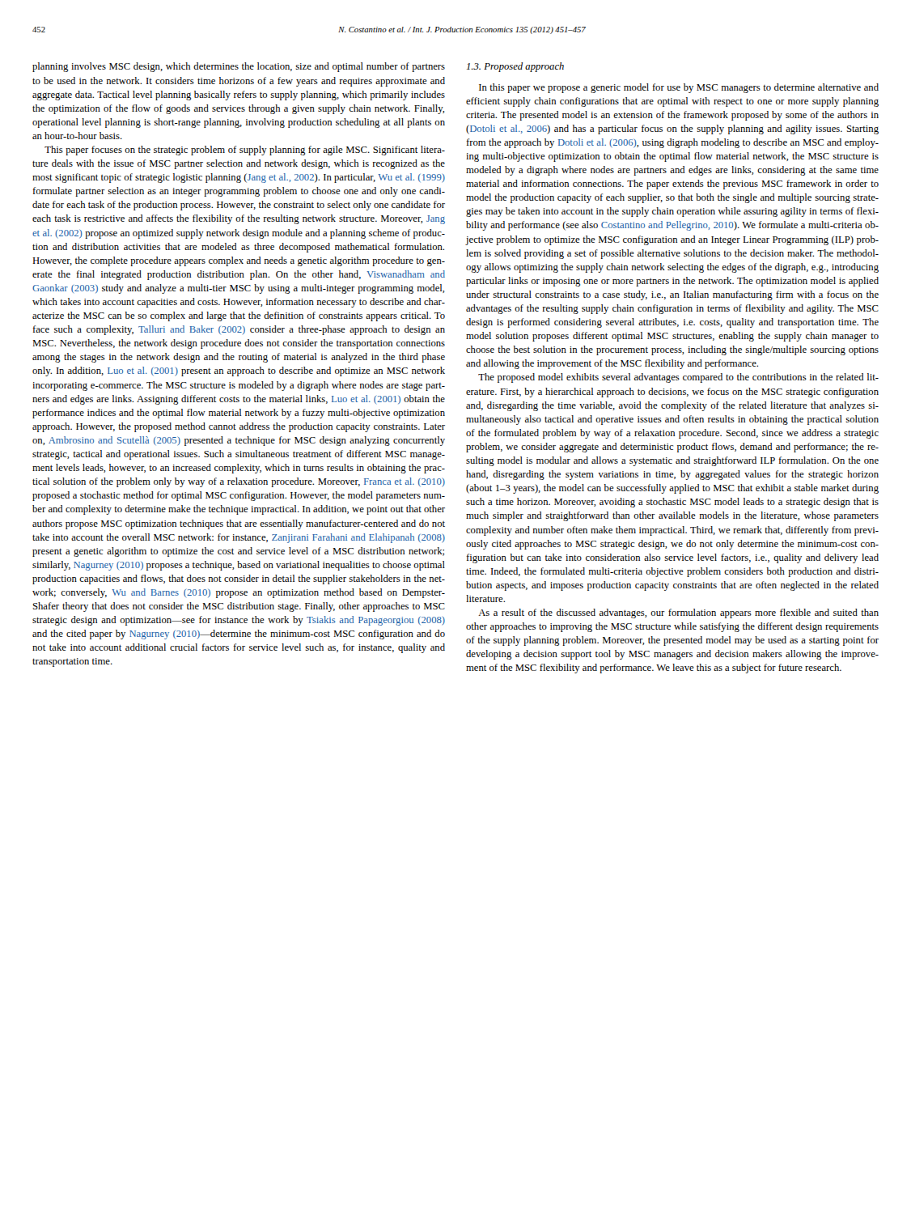452 N. Costantino et al. / Int. J. Production Economics 135 (2012) 451–457
planning involves MSC design, which determines the location, size and optimal number of partners to be used in the network. It considers time horizons of a few years and requires approximate and aggregate data. Tactical level planning basically refers to supply planning, which primarily includes the optimization of the flow of goods and services through a given supply chain network. Finally, operational level planning is short-range planning, involving production scheduling at all plants on an hour-to-hour basis.
This paper focuses on the strategic problem of supply planning for agile MSC. Significant literature deals with the issue of MSC partner selection and network design, which is recognized as the most significant topic of strategic logistic planning (Jang et al., 2002). In particular, Wu et al. (1999) formulate partner selection as an integer programming problem to choose one and only one candidate for each task of the production process. However, the constraint to select only one candidate for each task is restrictive and affects the flexibility of the resulting network structure. Moreover, Jang et al. (2002) propose an optimized supply network design module and a planning scheme of production and distribution activities that are modeled as three decomposed mathematical formulation. However, the complete procedure appears complex and needs a genetic algorithm procedure to generate the final integrated production distribution plan. On the other hand, Viswanadham and Gaonkar (2003) study and analyze a multi-tier MSC by using a multi-integer programming model, which takes into account capacities and costs. However, information necessary to describe and characterize the MSC can be so complex and large that the definition of constraints appears critical. To face such a complexity, Talluri and Baker (2002) consider a three-phase approach to design an MSC. Nevertheless, the network design procedure does not consider the transportation connections among the stages in the network design and the routing of material is analyzed in the third phase only. In addition, Luo et al. (2001) present an approach to describe and optimize an MSC network incorporating e-commerce. The MSC structure is modeled by a digraph where nodes are stage partners and edges are links. Assigning different costs to the material links, Luo et al. (2001) obtain the performance indices and the optimal flow material network by a fuzzy multi-objective optimization approach. However, the proposed method cannot address the production capacity constraints. Later on, Ambrosino and Scutellà (2005) presented a technique for MSC design analyzing concurrently strategic, tactical and operational issues. Such a simultaneous treatment of different MSC management levels leads, however, to an increased complexity, which in turns results in obtaining the practical solution of the problem only by way of a relaxation procedure. Moreover, Franca et al. (2010) proposed a stochastic method for optimal MSC configuration. However, the model parameters number and complexity to determine make the technique impractical. In addition, we point out that other authors propose MSC optimization techniques that are essentially manufacturer-centered and do not take into account the overall MSC network: for instance, Zanjirani Farahani and Elahipanah (2008) present a genetic algorithm to optimize the cost and service level of a MSC distribution network; similarly, Nagurney (2010) proposes a technique, based on variational inequalities to choose optimal production capacities and flows, that does not consider in detail the supplier stakeholders in the network; conversely, Wu and Barnes (2010) propose an optimization method based on Dempster-Shafer theory that does not consider the MSC distribution stage. Finally, other approaches to MSC strategic design and optimization—see for instance the work by Tsiakis and Papageorgiou (2008) and the cited paper by Nagurney (2010)—determine the minimum-cost MSC configuration and do not take into account additional crucial factors for service level such as, for instance, quality and transportation time.
1.3. Proposed approach
In this paper we propose a generic model for use by MSC managers to determine alternative and efficient supply chain configurations that are optimal with respect to one or more supply planning criteria. The presented model is an extension of the framework proposed by some of the authors in (Dotoli et al., 2006) and has a particular focus on the supply planning and agility issues. Starting from the approach by Dotoli et al. (2006), using digraph modeling to describe an MSC and employing multi-objective optimization to obtain the optimal flow material network, the MSC structure is modeled by a digraph where nodes are partners and edges are links, considering at the same time material and information connections. The paper extends the previous MSC framework in order to model the production capacity of each supplier, so that both the single and multiple sourcing strategies may be taken into account in the supply chain operation while assuring agility in terms of flexibility and performance (see also Costantino and Pellegrino, 2010). We formulate a multi-criteria objective problem to optimize the MSC configuration and an Integer Linear Programming (ILP) problem is solved providing a set of possible alternative solutions to the decision maker. The methodology allows optimizing the supply chain network selecting the edges of the digraph, e.g., introducing particular links or imposing one or more partners in the network. The optimization model is applied under structural constraints to a case study, i.e., an Italian manufacturing firm with a focus on the advantages of the resulting supply chain configuration in terms of flexibility and agility. The MSC design is performed considering several attributes, i.e. costs, quality and transportation time. The model solution proposes different optimal MSC structures, enabling the supply chain manager to choose the best solution in the procurement process, including the single/multiple sourcing options and allowing the improvement of the MSC flexibility and performance.
The proposed model exhibits several advantages compared to the contributions in the related literature. First, by a hierarchical approach to decisions, we focus on the MSC strategic configuration and, disregarding the time variable, avoid the complexity of the related literature that analyzes simultaneously also tactical and operative issues and often results in obtaining the practical solution of the formulated problem by way of a relaxation procedure. Second, since we address a strategic problem, we consider aggregate and deterministic product flows, demand and performance; the resulting model is modular and allows a systematic and straightforward ILP formulation. On the one hand, disregarding the system variations in time, by aggregated values for the strategic horizon (about 1–3 years), the model can be successfully applied to MSC that exhibit a stable market during such a time horizon. Moreover, avoiding a stochastic MSC model leads to a strategic design that is much simpler and straightforward than other available models in the literature, whose parameters complexity and number often make them impractical. Third, we remark that, differently from previously cited approaches to MSC strategic design, we do not only determine the minimum-cost configuration but can take into consideration also service level factors, i.e., quality and delivery lead time. Indeed, the formulated multi-criteria objective problem considers both production and distribution aspects, and imposes production capacity constraints that are often neglected in the related literature.
As a result of the discussed advantages, our formulation appears more flexible and suited than other approaches to improving the MSC structure while satisfying the different design requirements of the supply planning problem. Moreover, the presented model may be used as a starting point for developing a decision support tool by MSC managers and decision makers allowing the improvement of the MSC flexibility and performance. We leave this as a subject for future research.